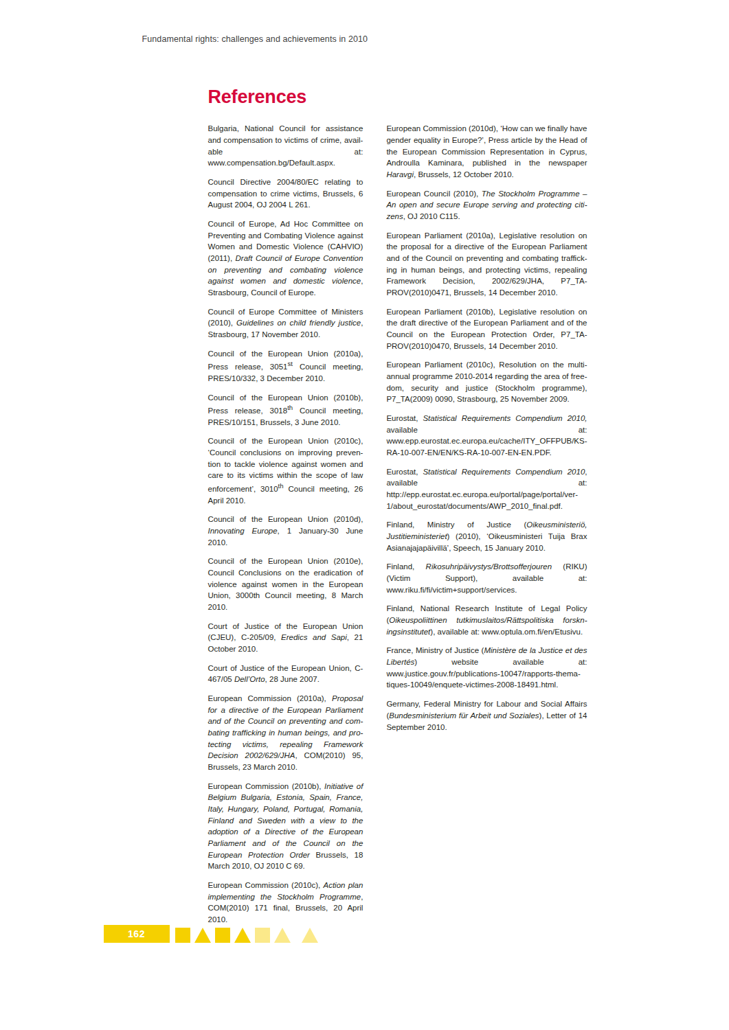Fundamental rights: challenges and achievements in 2010
References
Bulgaria, National Council for assistance and compensation to victims of crime, available at: www.compensation.bg/Default.aspx.
Council Directive 2004/80/EC relating to compensation to crime victims, Brussels, 6 August 2004, OJ 2004 L 261.
Council of Europe, Ad Hoc Committee on Preventing and Combating Violence against Women and Domestic Violence (CAHVIO) (2011), Draft Council of Europe Convention on preventing and combating violence against women and domestic violence, Strasbourg, Council of Europe.
Council of Europe Committee of Ministers (2010), Guidelines on child friendly justice, Strasbourg, 17 November 2010.
Council of the European Union (2010a), Press release, 3051st Council meeting, PRES/10/332, 3 December 2010.
Council of the European Union (2010b), Press release, 3018th Council meeting, PRES/10/151, Brussels, 3 June 2010.
Council of the European Union (2010c), ‘Council conclusions on improving prevention to tackle violence against women and care to its victims within the scope of law enforcement’, 3010th Council meeting, 26 April 2010.
Council of the European Union (2010d), Innovating Europe, 1 January-30 June 2010.
Council of the European Union (2010e), Council Conclusions on the eradication of violence against women in the European Union, 3000th Council meeting, 8 March 2010.
Court of Justice of the European Union (CJEU), C-205/09, Eredics and Sapi, 21 October 2010.
Court of Justice of the European Union, C-467/05 Dell’Orto, 28 June 2007.
European Commission (2010a), Proposal for a directive of the European Parliament and of the Council on preventing and combating trafficking in human beings, and protecting victims, repealing Framework Decision 2002/629/JHA, COM(2010) 95, Brussels, 23 March 2010.
European Commission (2010b), Initiative of Belgium Bulgaria, Estonia, Spain, France, Italy, Hungary, Poland, Portugal, Romania, Finland and Sweden with a view to the adoption of a Directive of the European Parliament and of the Council on the European Protection Order Brussels, 18 March 2010, OJ 2010 C 69.
European Commission (2010c), Action plan implementing the Stockholm Programme, COM(2010) 171 final, Brussels, 20 April 2010.
European Commission (2010d), ‘How can we finally have gender equality in Europe?’, Press article by the Head of the European Commission Representation in Cyprus, Androulla Kaminara, published in the newspaper Haravgi, Brussels, 12 October 2010.
European Council (2010), The Stockholm Programme – An open and secure Europe serving and protecting citizens, OJ 2010 C115.
European Parliament (2010a), Legislative resolution on the proposal for a directive of the European Parliament and of the Council on preventing and combating trafficking in human beings, and protecting victims, repealing Framework Decision, 2002/629/JHA, P7_TA-PROV(2010)0471, Brussels, 14 December 2010.
European Parliament (2010b), Legislative resolution on the draft directive of the European Parliament and of the Council on the European Protection Order, P7_TA-PROV(2010)0470, Brussels, 14 December 2010.
European Parliament (2010c), Resolution on the multi-annual programme 2010-2014 regarding the area of freedom, security and justice (Stockholm programme), P7_TA(2009) 0090, Strasbourg, 25 November 2009.
Eurostat, Statistical Requirements Compendium 2010, available at: www.epp.eurostat.ec.europa.eu/cache/ITY_OFFPUB/KS-RA-10-007-EN/EN/KS-RA-10-007-EN-EN.PDF.
Eurostat, Statistical Requirements Compendium 2010, available at: http://epp.eurostat.ec.europa.eu/portal/page/portal/ver-1/about_eurostat/documents/AWP_2010_final.pdf.
Finland, Ministry of Justice (Oikeusministeriö, Justitieministeriet) (2010), ‘Oikeusministeri Tuija Brax Asianajajapäivillä’, Speech, 15 January 2010.
Finland, Rikosuhripäivystys/Brottsofferjouren (RIKU) (Victim Support), available at: www.riku.fi/fi/victim+support/services.
Finland, National Research Institute of Legal Policy (Oikeuspoliittinen tutkimuslaitos/Rättspolitiska forskningsinstitutet), available at: www.optula.om.fi/en/Etusivu.
France, Ministry of Justice (Ministère de la Justice et des Libertés) website available at: www.justice.gouv.fr/publications-10047/rapports-thematiques-10049/enquete-victimes-2008-18491.html.
Germany, Federal Ministry for Labour and Social Affairs (Bundesministerium für Arbeit und Soziales), Letter of 14 September 2010.
162